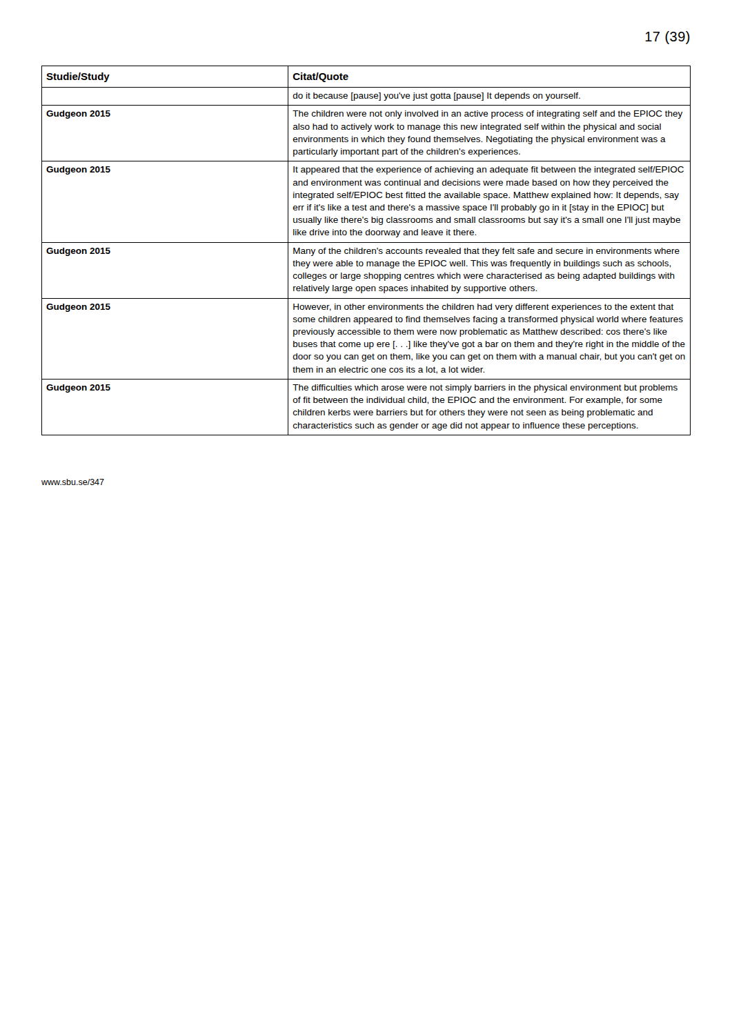17 (39)
| Studie/Study | Citat/Quote |
| --- | --- |
| | do it because [pause] you've just gotta [pause] It depends on yourself. |
| Gudgeon 2015 | The children were not only involved in an active process of integrating self and the EPIOC they also had to actively work to manage this new integrated self within the physical and social environments in which they found themselves. Negotiating the physical environment was a particularly important part of the children's experiences. |
| Gudgeon 2015 | It appeared that the experience of achieving an adequate fit between the integrated self/EPIOC and environment was continual and decisions were made based on how they perceived the integrated self/EPIOC best fitted the available space. Matthew explained how: It depends, say err if it's like a test and there's a massive space I'll probably go in it [stay in the EPIOC] but usually like there's big classrooms and small classrooms but say it's a small one I'll just maybe like drive into the doorway and leave it there. |
| Gudgeon 2015 | Many of the children's accounts revealed that they felt safe and secure in environments where they were able to manage the EPIOC well. This was frequently in buildings such as schools, colleges or large shopping centres which were characterised as being adapted buildings with relatively large open spaces inhabited by supportive others. |
| Gudgeon 2015 | However, in other environments the children had very different experiences to the extent that some children appeared to find themselves facing a transformed physical world where features previously accessible to them were now problematic as Matthew described: cos there's like buses that come up ere [. . .] like they've got a bar on them and they're right in the middle of the door so you can get on them, like you can get on them with a manual chair, but you can't get on them in an electric one cos its a lot, a lot wider. |
| Gudgeon 2015 | The difficulties which arose were not simply barriers in the physical environment but problems of fit between the individual child, the EPIOC and the environment. For example, for some children kerbs were barriers but for others they were not seen as being problematic and characteristics such as gender or age did not appear to influence these perceptions. |
www.sbu.se/347